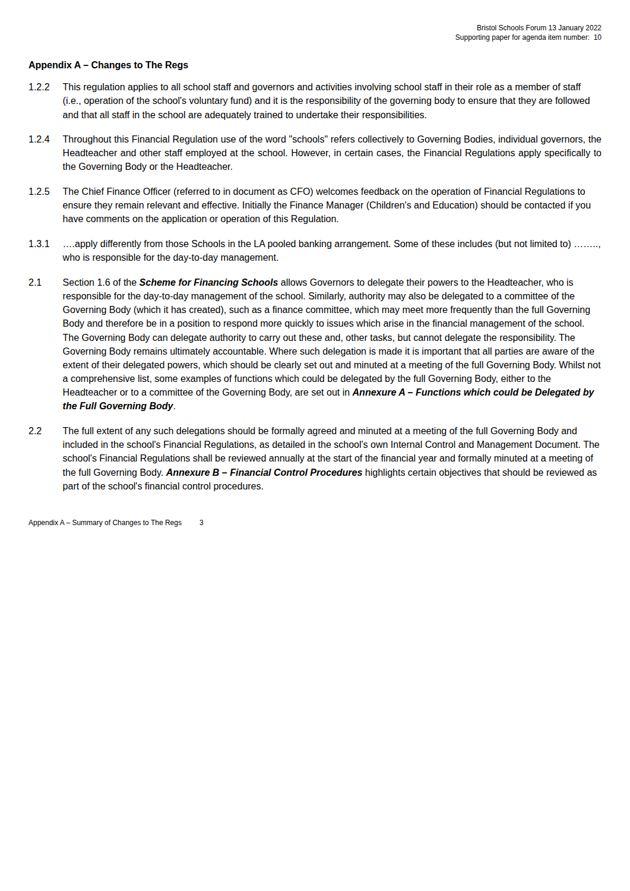Bristol Schools Forum 13 January 2022
Supporting paper for agenda item number: 10
Appendix A – Changes to The Regs
1.2.2
This regulation applies to all school staff and governors and activities involving school staff in their role as a member of staff (i.e., operation of the school's voluntary fund) and it is the responsibility of the governing body to ensure that they are followed and that all staff in the school are adequately trained to undertake their responsibilities.
1.2.4
Throughout this Financial Regulation use of the word "schools" refers collectively to Governing Bodies, individual governors, the Headteacher and other staff employed at the school. However, in certain cases, the Financial Regulations apply specifically to the Governing Body or the Headteacher.
1.2.5
The Chief Finance Officer (referred to in document as CFO) welcomes feedback on the operation of Financial Regulations to ensure they remain relevant and effective. Initially the Finance Manager (Children's and Education) should be contacted if you have comments on the application or operation of this Regulation.
1.3.1
….apply differently from those Schools in the LA pooled banking arrangement. Some of these includes (but not limited to) …….., who is responsible for the day-to-day management.
2.1
Section 1.6 of the Scheme for Financing Schools allows Governors to delegate their powers to the Headteacher, who is responsible for the day-to-day management of the school. Similarly, authority may also be delegated to a committee of the Governing Body (which it has created), such as a finance committee, which may meet more frequently than the full Governing Body and therefore be in a position to respond more quickly to issues which arise in the financial management of the school. The Governing Body can delegate authority to carry out these and, other tasks, but cannot delegate the responsibility. The Governing Body remains ultimately accountable. Where such delegation is made it is important that all parties are aware of the extent of their delegated powers, which should be clearly set out and minuted at a meeting of the full Governing Body. Whilst not a comprehensive list, some examples of functions which could be delegated by the full Governing Body, either to the Headteacher or to a committee of the Governing Body, are set out in Annexure A – Functions which could be Delegated by the Full Governing Body.
2.2
The full extent of any such delegations should be formally agreed and minuted at a meeting of the full Governing Body and included in the school's Financial Regulations, as detailed in the school's own Internal Control and Management Document. The school's Financial Regulations shall be reviewed annually at the start of the financial year and formally minuted at a meeting of the full Governing Body. Annexure B – Financial Control Procedures highlights certain objectives that should be reviewed as part of the school's financial control procedures.
Appendix A – Summary of Changes to The Regs3